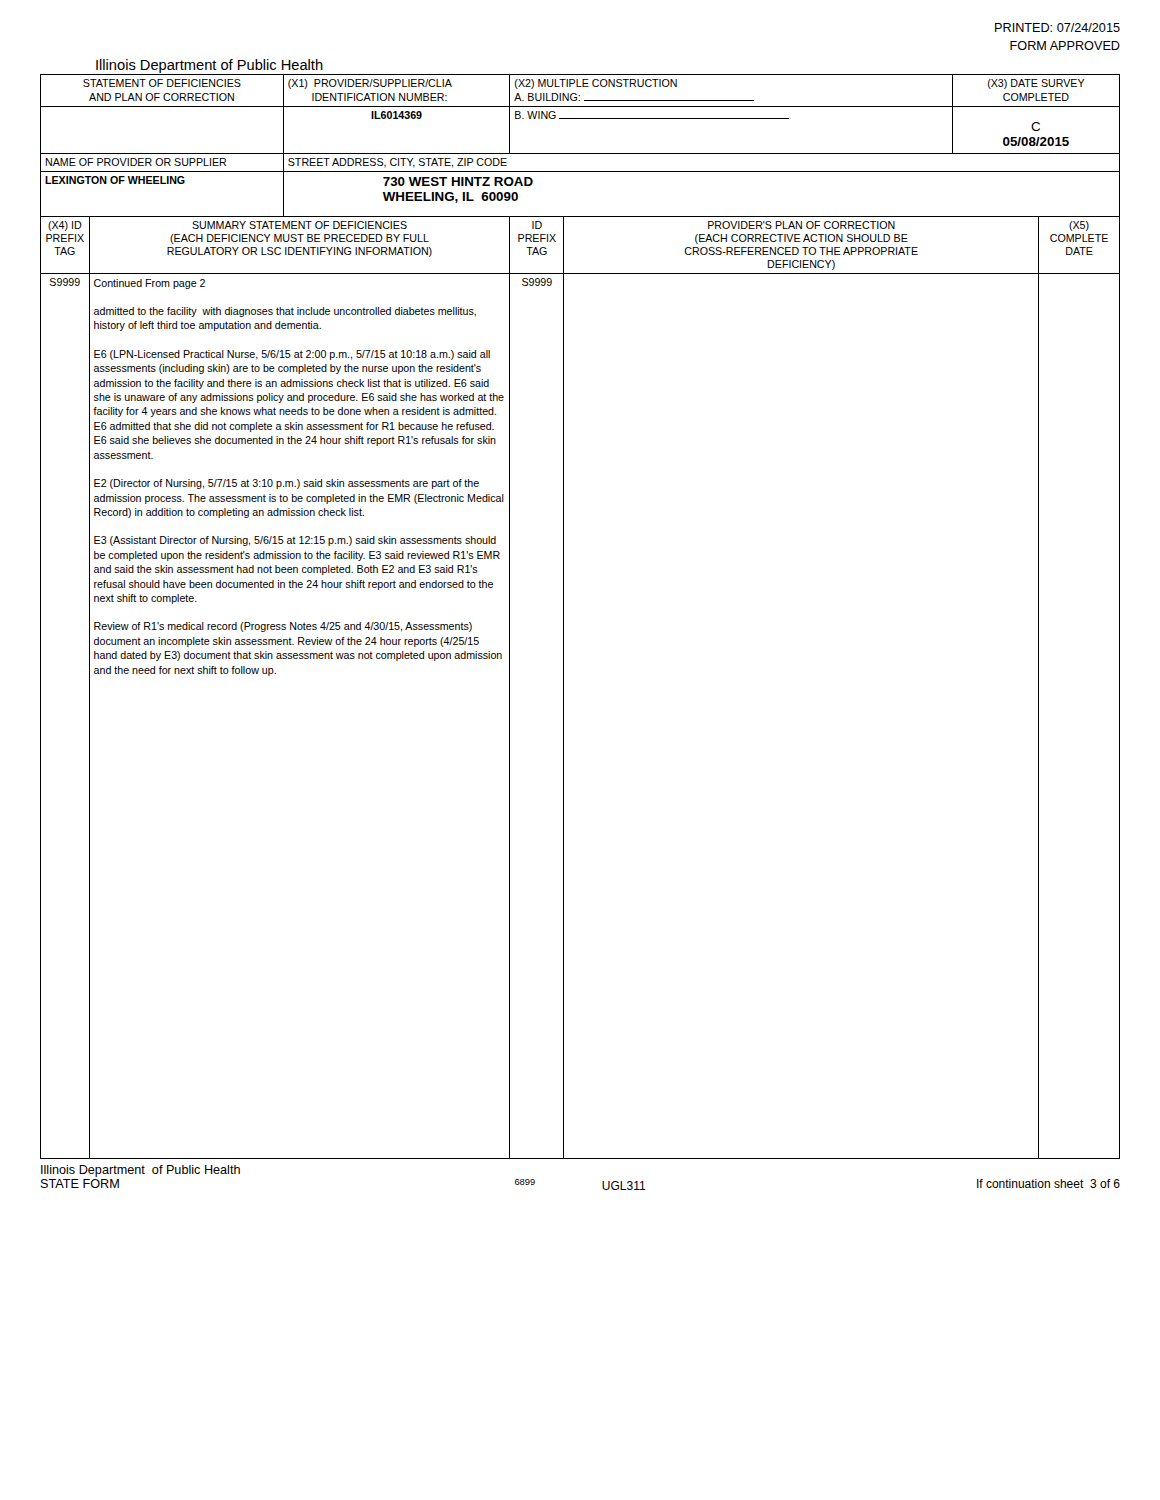PRINTED: 07/24/2015
FORM APPROVED
Illinois Department of Public Health
| STATEMENT OF DEFICIENCIES AND PLAN OF CORRECTION | (X1) PROVIDER/SUPPLIER/CLIA IDENTIFICATION NUMBER: | (X2) MULTIPLE CONSTRUCTION A. BUILDING: | (X3) DATE SURVEY COMPLETED |
| | IL6014369 | B. WING | C 05/08/2015 |
| NAME OF PROVIDER OR SUPPLIER | STREET ADDRESS, CITY, STATE, ZIP CODE |
| LEXINGTON OF WHEELING | 730 WEST HINTZ ROAD WHEELING, IL 60090 |
| (X4) ID PREFIX TAG | SUMMARY STATEMENT OF DEFICIENCIES (EACH DEFICIENCY MUST BE PRECEDED BY FULL REGULATORY OR LSC IDENTIFYING INFORMATION) | ID PREFIX TAG | PROVIDER'S PLAN OF CORRECTION (EACH CORRECTIVE ACTION SHOULD BE CROSS-REFERENCED TO THE APPROPRIATE DEFICIENCY) | (X5) COMPLETE DATE |
| S9999 | Continued From page 2 admitted to the facility with diagnoses that include uncontrolled diabetes mellitus, history of left third toe amputation and dementia. E6 (LPN-Licensed Practical Nurse, 5/6/15 at 2:00 p.m., 5/7/15 at 10:18 a.m.) said all assessments (including skin) are to be completed by the nurse upon the resident's admission to the facility and there is an admissions check list that is utilized. E6 said she is unaware of any admissions policy and procedure. E6 said she has worked at the facility for 4 years and she knows what needs to be done when a resident is admitted. E6 admitted that she did not complete a skin assessment for R1 because he refused. E6 said she believes she documented in the 24 hour shift report R1's refusals for skin assessment. E2 (Director of Nursing, 5/7/15 at 3:10 p.m.) said skin assessments are part of the admission process. The assessment is to be completed in the EMR (Electronic Medical Record) in addition to completing an admission check list. E3 (Assistant Director of Nursing, 5/6/15 at 12:15 p.m.) said skin assessments should be completed upon the resident's admission to the facility. E3 said reviewed R1's EMR and said the skin assessment had not been completed. Both E2 and E3 said R1's refusal should have been documented in the 24 hour shift report and endorsed to the next shift to complete. Review of R1's medical record (Progress Notes 4/25 and 4/30/15, Assessments) document an incomplete skin assessment. Review of the 24 hour reports (4/25/15 hand dated by E3) document that skin assessment was not completed upon admission and the need for next shift to follow up. | S9999 | | |
Illinois Department of Public Health
STATE FORM
6899 UGL311
If continuation sheet 3 of 6